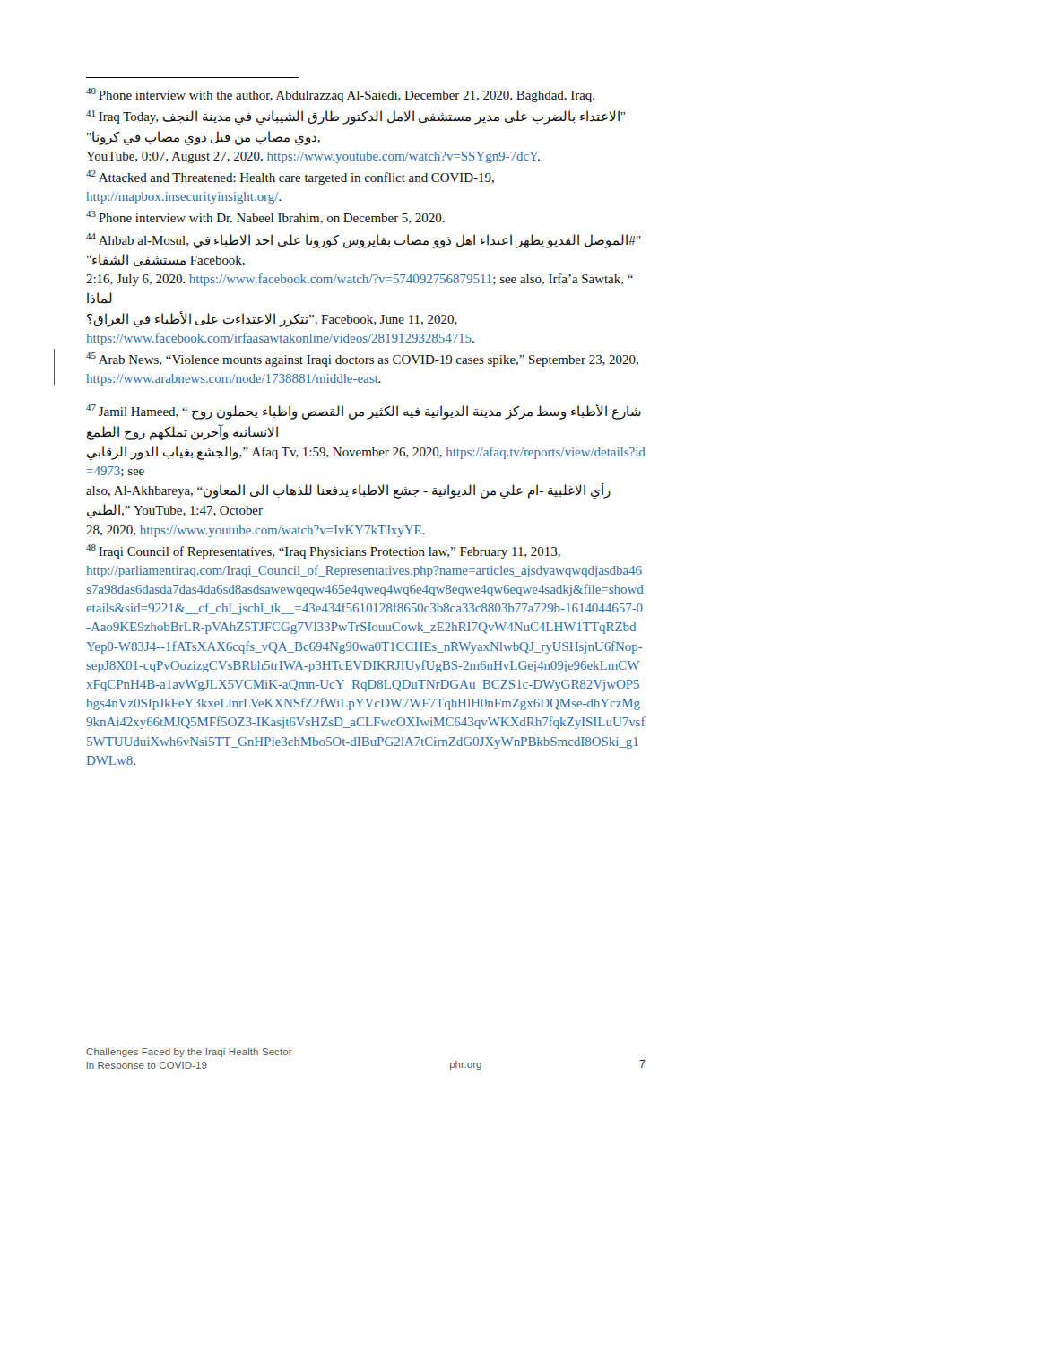40 Phone interview with the author, Abdulrazzaq Al-Saiedi, December 21, 2020, Baghdad, Iraq.
41 Iraq Today, "الاعتداء بالضرب على مدير مستشفى الامل الدكتور طارق الشيباني في مدينة النجف ذوي مصاب من قبل ذوي مصاب في كرونا",
YouTube, 0:07, August 27, 2020, https://www.youtube.com/watch?v=SSYgn9-7dcY.
42 Attacked and Threatened: Health care targeted in conflict and COVID-19,
http://mapbox.insecurityinsight.org/.
43 Phone interview with Dr. Nabeel Ibrahim, on December 5, 2020.
44 Ahbab al-Mosul, "#الموصل الفديو يظهر اعتداء اهل ذوو مصاب بفايروس كورونا على احد الاطباء في مستشفى الشفاء" Facebook,
2:16, July 6, 2020. https://www.facebook.com/watch/?v=574092756879511; see also, Irfa’a Sawtak, “ لماذا
تتكرر الاعتداءت على الأطباء في العراق؟”, Facebook, June 11, 2020,
https://www.facebook.com/irfaasawtakonline/videos/281912932854715.
45 Arab News, “Violence mounts against Iraqi doctors as COVID-19 cases spike,” September 23, 2020,
https://www.arabnews.com/node/1738881/middle-east.
47 Jamil Hameed, “ شارع الأطباء وسط مركز مدينة الديوانية فيه الكثير من القصص واطباء يحملون روح الانسانية وآخرين تملكهم روح الطمع
والجشع بغياب الدور الرقابي,” Afaq Tv, 1:59, November 26, 2020, https://afaq.tv/reports/view/details?id=4973; see
also, Al-Akhbareya, “رأي الاغلبية -ام علي من الديوانية - جشع الاطباء يدفعنا للذهاب الى المعاون الطبي,” YouTube, 1:47, October
28, 2020, https://www.youtube.com/watch?v=IvKY7kTJxyYE.
48 Iraqi Council of Representatives, “Iraq Physicians Protection law,” February 11, 2013,
http://parliamentiraq.com/Iraqi_Council_of_Representatives.php?name=articles_ajsdyawqwqdjasdba46s7a98das6dasda7das4da6sd8asdsawewqeqw465e4qweq4wq6e4qw8eqwe4qw6eqwe4sadkj&file=showdetails&sid=9221&__cf_chl_jschl_tk__=43e434f5610128f8650c3b8ca33c8803b77a729b-1614044657-0-Aao9KE9zhobBrLR-pVAhZ5TJFCGg7Vl33PwTrSIouuCowk_zE2hRI7QvW4NuC4LHW1TTqRZbdYep0-W83J4--1fATsXAX6cqfs_vQA_Bc694Ng90wa0T1CCHEs_nRWyaxNlwbQJ_ryUSHsjnU6fNop-sepJ8X01-cqPvOozizgCVsBRbh5trIWA-p3HTcEVDIKRJIUyfUgBS-2m6nHvLGej4n09je96ekLmCWxFqCPnH4B-a1avWgJLX5VCMiK-aQmn-UcY_RqD8LQDuTNrDGAu_BCZS1c-DWyGR82VjwOP5bgs4nVz0SIpJkFeY3kxeLlnrLVeKXNSfZ2fWiLpYVcDW7WF7TqhHlH0nFmZgx6DQMse-dhYczMg9knAi42xy66tMJQ5MFf5OZ3-IKasjt6VsHZsD_aCLFwcOXIwiMC643qvWKXdRh7fqkZyISILuU7vsf5WTUUduiXwh6vNsi5TT_GnHPle3chMbo5Ot-dIBuPG2lA7tCirnZdG0JXyWnPBkbSmcdI8OSki_g1DWLw8.
Challenges Faced by the Iraqi Health Sector
in Response to COVID-19
phr.org
7